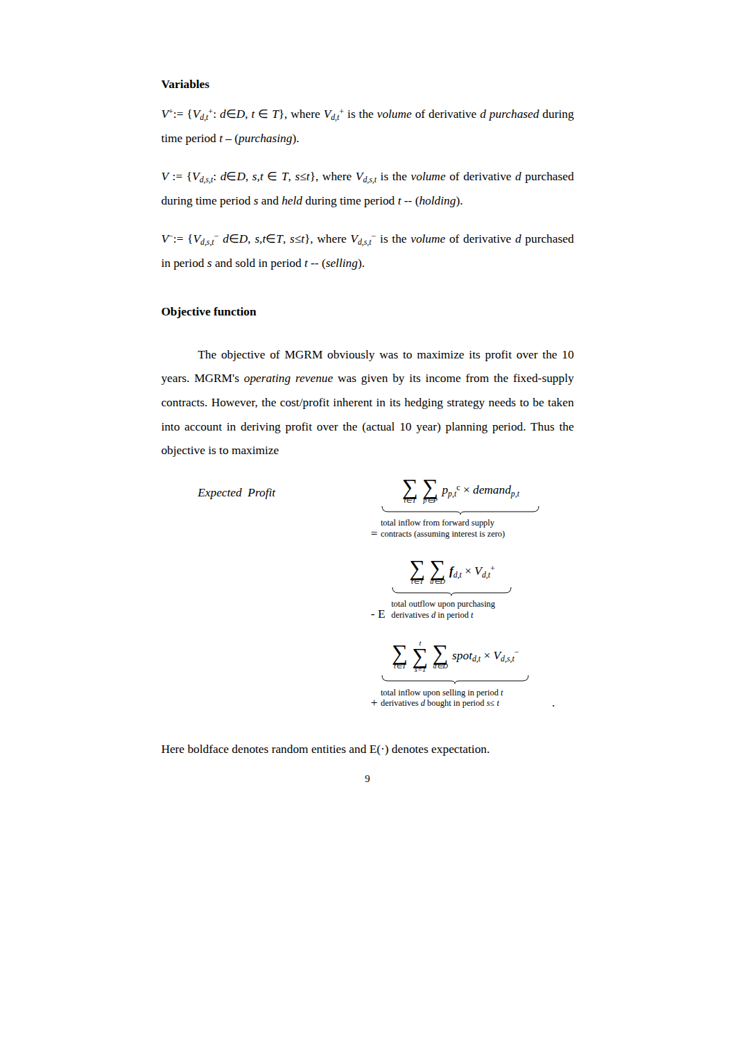Variables
V+:= {Vd,t+: d∈D, t ∈ T}, where Vd,t+ is the volume of derivative d purchased during time period t – (purchasing).
V := {Vd,s,t: d∈D, s,t ∈ T, s≤t}, where Vd,s,t is the volume of derivative d purchased during time period s and held during time period t -- (holding).
V−:= {Vd,s,t− d∈D, s,t∈T, s≤t}, where Vd,s,t− is the volume of derivative d purchased in period s and sold in period t -- (selling).
Objective function
The objective of MGRM obviously was to maximize its profit over the 10 years. MGRM's operating revenue was given by its income from the fixed-supply contracts. However, the cost/profit inherent in its hedging strategy needs to be taken into account in deriving profit over the (actual 10 year) planning period. Thus the objective is to maximize
Expected Profit
= ∑t∈T ∑p∈P pp,tc × demandp,t total inflow from forward supply
contracts (assuming interest is zero)
- E ∑t∈T ∑d∈D fd,t × Vd,t+ total outflow upon purchasing
derivatives d in period t
+ ∑t∈T t∑s=1 ∑d∈D spotd,t × Vd,s,t− total inflow upon selling in period t
derivatives d bought in period s≤ t .
Here boldface denotes random entities and E(·) denotes expectation.
9